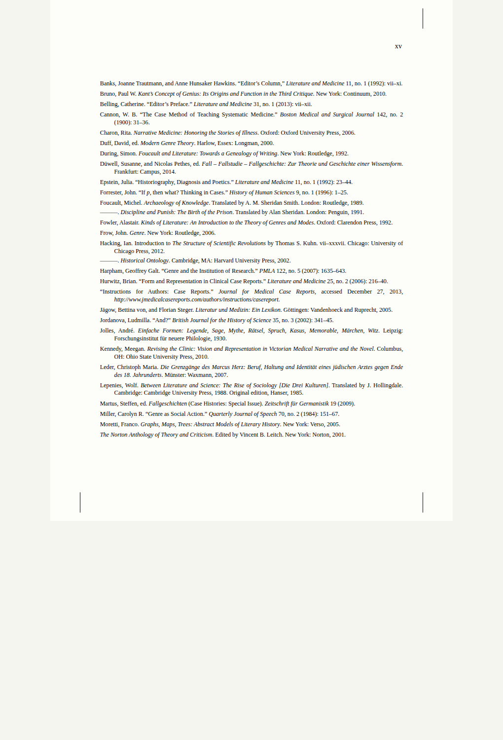xv
Banks, Joanne Trautmann, and Anne Hunsaker Hawkins. “Editor’s Column,” Literature and Medicine 11, no. 1 (1992): vii–xi.
Bruno, Paul W. Kant’s Concept of Genius: Its Origins and Function in the Third Critique. New York: Continuum, 2010.
Belling, Catherine. “Editor’s Preface.” Literature and Medicine 31, no. 1 (2013): vii–xii.
Cannon, W. B. “The Case Method of Teaching Systematic Medicine.” Boston Medical and Surgical Journal 142, no. 2 (1900): 31–36.
Charon, Rita. Narrative Medicine: Honoring the Stories of Illness. Oxford: Oxford University Press, 2006.
Duff, David, ed. Modern Genre Theory. Harlow, Essex: Longman, 2000.
During, Simon. Foucault and Literature: Towards a Genealogy of Writing. New York: Routledge, 1992.
Düwell, Susanne, and Nicolas Pethes, ed. Fall – Fallstudie – Fallgeschichte: Zur Theorie und Geschichte einer Wissensform. Frankfurt: Campus, 2014.
Epstein, Julia. “Historiography, Diagnosis and Poetics.” Literature and Medicine 11, no. 1 (1992): 23–44.
Forrester, John. “If p, then what? Thinking in Cases.” History of Human Sciences 9, no. 1 (1996): 1–25.
Foucault, Michel. Archaeology of Knowledge. Translated by A. M. Sheridan Smith. London: Routledge, 1989.
———. Discipline and Punish: The Birth of the Prison. Translated by Alan Sheridan. London: Penguin, 1991.
Fowler, Alastair. Kinds of Literature: An Introduction to the Theory of Genres and Modes. Oxford: Clarendon Press, 1992.
Frow, John. Genre. New York: Routledge, 2006.
Hacking, Ian. Introduction to The Structure of Scientific Revolutions by Thomas S. Kuhn. vii–xxxvii. Chicago: University of Chicago Press, 2012.
———. Historical Ontology. Cambridge, MA: Harvard University Press, 2002.
Harpham, Geoffrey Galt. “Genre and the Institution of Research.” PMLA 122, no. 5 (2007): 1635–643.
Hurwitz, Brian. “Form and Representation in Clinical Case Reports.” Literature and Medicine 25, no. 2 (2006): 216–40.
“Instructions for Authors: Case Reports.” Journal for Medical Case Reports, accessed December 27, 2013, http://www.jmedicalcasereports.com/authors/instructions/casereport.
Jägow, Bettina von, and Florian Steger. Literatur und Medizin: Ein Lexikon. Göttingen: Vandenhoeck and Ruprecht, 2005.
Jordanova, Ludmilla. “And?” British Journal for the History of Science 35, no. 3 (2002): 341–45.
Jolles, André. Einfache Formen: Legende, Sage, Mythe, Rätsel, Spruch, Kasus, Memorable, Märchen, Witz. Leipzig: Forschungsinstitut für neuere Philologie, 1930.
Kennedy, Meegan. Revising the Clinic: Vision and Representation in Victorian Medical Narrative and the Novel. Columbus, OH: Ohio State University Press, 2010.
Leder, Christoph Maria. Die Grenzgänge des Marcus Herz: Beruf, Haltung and Identität eines jüdischen Arztes gegen Ende des 18. Jahrunderts. Münster: Waxmann, 2007.
Lepenies, Wolf. Between Literature and Science: The Rise of Sociology [Die Drei Kulturen]. Translated by J. Hollingdale. Cambridge: Cambridge University Press, 1988. Original edition, Hanser, 1985.
Martus, Steffen, ed. Fallgeschichten (Case Histories: Special Issue). Zeitschrift für Germanistik 19 (2009).
Miller, Carolyn R. “Genre as Social Action.” Quarterly Journal of Speech 70, no. 2 (1984): 151–67.
Moretti, Franco. Graphs, Maps, Trees: Abstract Models of Literary History. New York: Verso, 2005.
The Norton Anthology of Theory and Criticism. Edited by Vincent B. Leitch. New York: Norton, 2001.